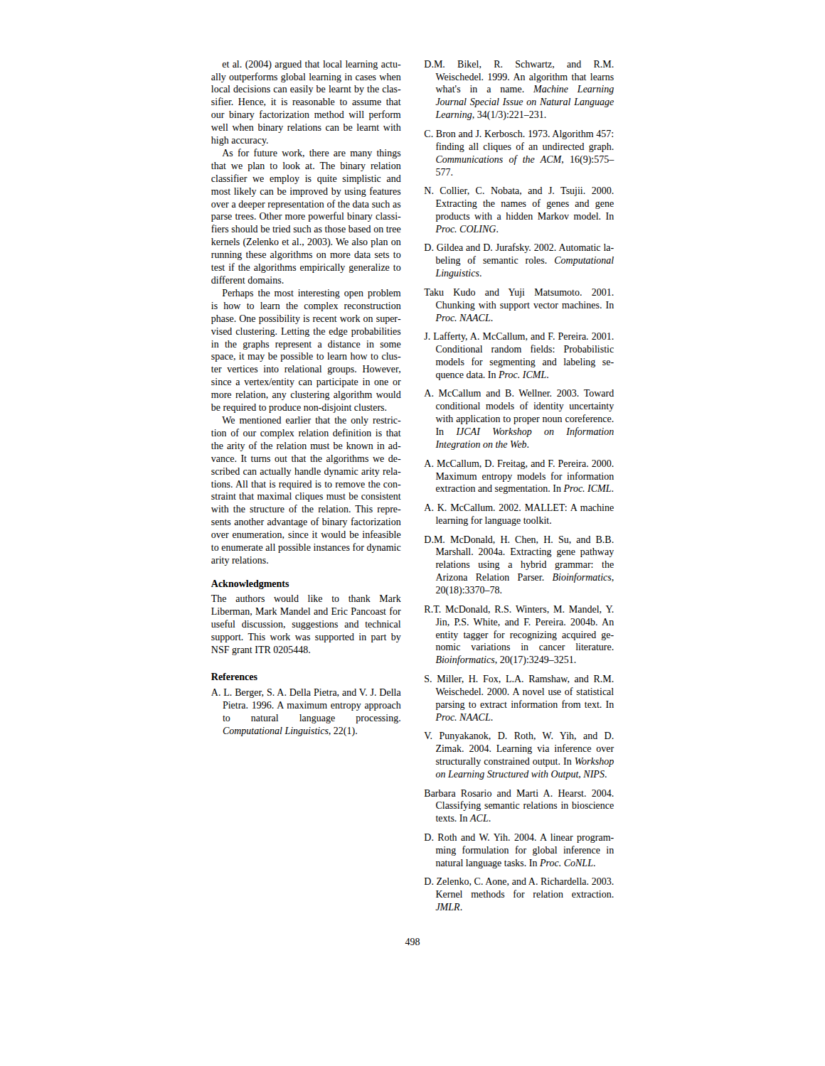et al. (2004) argued that local learning actually outperforms global learning in cases when local decisions can easily be learnt by the classifier. Hence, it is reasonable to assume that our binary factorization method will perform well when binary relations can be learnt with high accuracy.
As for future work, there are many things that we plan to look at. The binary relation classifier we employ is quite simplistic and most likely can be improved by using features over a deeper representation of the data such as parse trees. Other more powerful binary classifiers should be tried such as those based on tree kernels (Zelenko et al., 2003). We also plan on running these algorithms on more data sets to test if the algorithms empirically generalize to different domains.
Perhaps the most interesting open problem is how to learn the complex reconstruction phase. One possibility is recent work on supervised clustering. Letting the edge probabilities in the graphs represent a distance in some space, it may be possible to learn how to cluster vertices into relational groups. However, since a vertex/entity can participate in one or more relation, any clustering algorithm would be required to produce non-disjoint clusters.
We mentioned earlier that the only restriction of our complex relation definition is that the arity of the relation must be known in advance. It turns out that the algorithms we described can actually handle dynamic arity relations. All that is required is to remove the constraint that maximal cliques must be consistent with the structure of the relation. This represents another advantage of binary factorization over enumeration, since it would be infeasible to enumerate all possible instances for dynamic arity relations.
Acknowledgments
The authors would like to thank Mark Liberman, Mark Mandel and Eric Pancoast for useful discussion, suggestions and technical support. This work was supported in part by NSF grant ITR 0205448.
References
A. L. Berger, S. A. Della Pietra, and V. J. Della Pietra. 1996. A maximum entropy approach to natural language processing. Computational Linguistics, 22(1).
D.M. Bikel, R. Schwartz, and R.M. Weischedel. 1999. An algorithm that learns what's in a name. Machine Learning Journal Special Issue on Natural Language Learning, 34(1/3):221–231.
C. Bron and J. Kerbosch. 1973. Algorithm 457: finding all cliques of an undirected graph. Communications of the ACM, 16(9):575–577.
N. Collier, C. Nobata, and J. Tsujii. 2000. Extracting the names of genes and gene products with a hidden Markov model. In Proc. COLING.
D. Gildea and D. Jurafsky. 2002. Automatic labeling of semantic roles. Computational Linguistics.
Taku Kudo and Yuji Matsumoto. 2001. Chunking with support vector machines. In Proc. NAACL.
J. Lafferty, A. McCallum, and F. Pereira. 2001. Conditional random fields: Probabilistic models for segmenting and labeling sequence data. In Proc. ICML.
A. McCallum and B. Wellner. 2003. Toward conditional models of identity uncertainty with application to proper noun coreference. In IJCAI Workshop on Information Integration on the Web.
A. McCallum, D. Freitag, and F. Pereira. 2000. Maximum entropy models for information extraction and segmentation. In Proc. ICML.
A. K. McCallum. 2002. MALLET: A machine learning for language toolkit.
D.M. McDonald, H. Chen, H. Su, and B.B. Marshall. 2004a. Extracting gene pathway relations using a hybrid grammar: the Arizona Relation Parser. Bioinformatics, 20(18):3370–78.
R.T. McDonald, R.S. Winters, M. Mandel, Y. Jin, P.S. White, and F. Pereira. 2004b. An entity tagger for recognizing acquired genomic variations in cancer literature. Bioinformatics, 20(17):3249–3251.
S. Miller, H. Fox, L.A. Ramshaw, and R.M. Weischedel. 2000. A novel use of statistical parsing to extract information from text. In Proc. NAACL.
V. Punyakanok, D. Roth, W. Yih, and D. Zimak. 2004. Learning via inference over structurally constrained output. In Workshop on Learning Structured with Output, NIPS.
Barbara Rosario and Marti A. Hearst. 2004. Classifying semantic relations in bioscience texts. In ACL.
D. Roth and W. Yih. 2004. A linear programming formulation for global inference in natural language tasks. In Proc. CoNLL.
D. Zelenko, C. Aone, and A. Richardella. 2003. Kernel methods for relation extraction. JMLR.
498